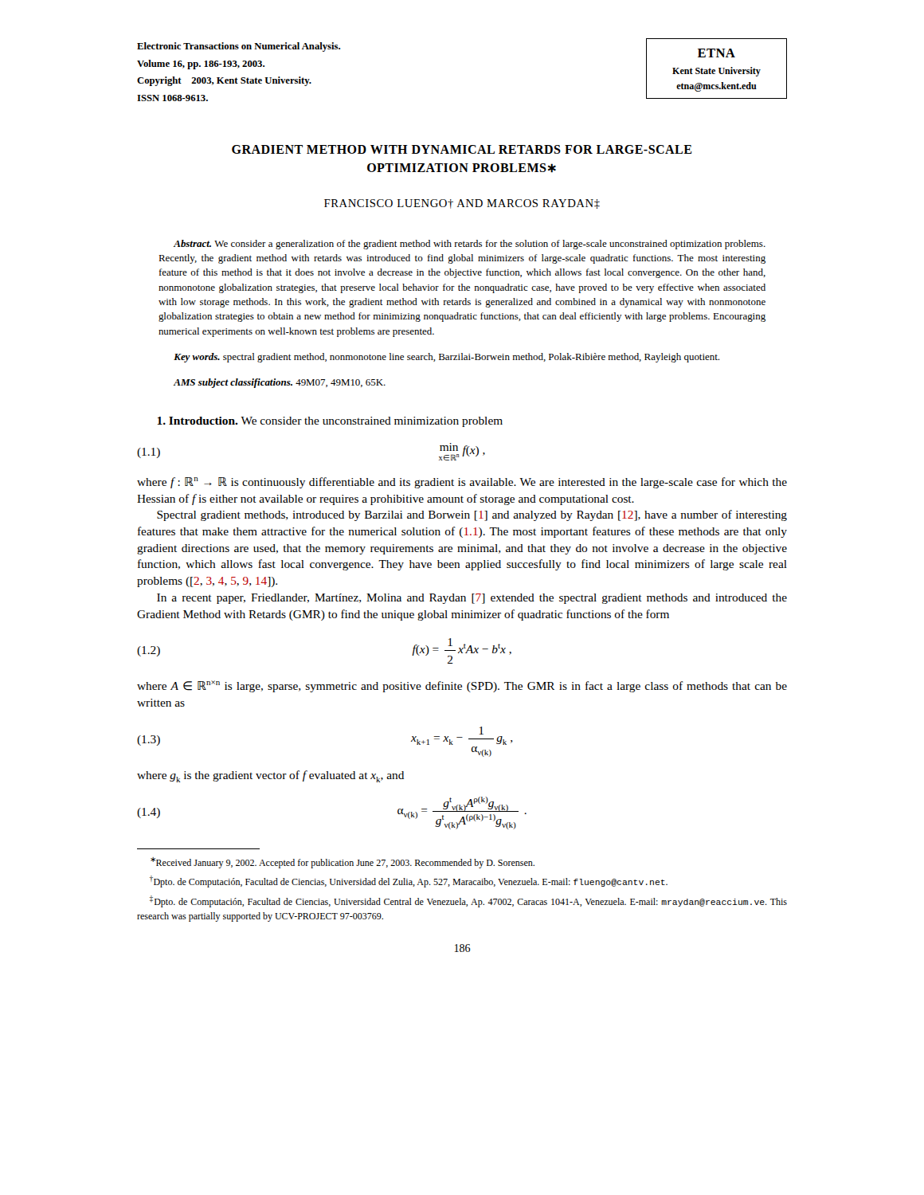Electronic Transactions on Numerical Analysis.
Volume 16, pp. 186-193, 2003.
Copyright 2003, Kent State University.
ISSN 1068-9613.
ETNA
Kent State University
etna@mcs.kent.edu
GRADIENT METHOD WITH DYNAMICAL RETARDS FOR LARGE-SCALE
OPTIMIZATION PROBLEMS∗
FRANCISCO LUENGO† AND MARCOS RAYDAN‡
Abstract. We consider a generalization of the gradient method with retards for the solution of large-scale unconstrained optimization problems. Recently, the gradient method with retards was introduced to find global minimizers of large-scale quadratic functions. The most interesting feature of this method is that it does not involve a decrease in the objective function, which allows fast local convergence. On the other hand, nonmonotone globalization strategies, that preserve local behavior for the nonquadratic case, have proved to be very effective when associated with low storage methods. In this work, the gradient method with retards is generalized and combined in a dynamical way with nonmonotone globalization strategies to obtain a new method for minimizing nonquadratic functions, that can deal efficiently with large problems. Encouraging numerical experiments on well-known test problems are presented.
Key words. spectral gradient method, nonmonotone line search, Barzilai-Borwein method, Polak-Ribière method, Rayleigh quotient.
AMS subject classifications. 49M07, 49M10, 65K.
1. Introduction. We consider the unconstrained minimization problem
(1.1) min x∈ℝn f(x) ,
where f : ℝn → ℝ is continuously differentiable and its gradient is available. We are interested in the large-scale case for which the Hessian of f is either not available or requires a prohibitive amount of storage and computational cost.
Spectral gradient methods, introduced by Barzilai and Borwein [1] and analyzed by Raydan [12], have a number of interesting features that make them attractive for the numerical solution of (1.1). The most important features of these methods are that only gradient directions are used, that the memory requirements are minimal, and that they do not involve a decrease in the objective function, which allows fast local convergence. They have been applied succesfully to find local minimizers of large scale real problems ([2, 3, 4, 5, 9, 14]).
In a recent paper, Friedlander, Martínez, Molina and Raydan [7] extended the spectral gradient methods and introduced the Gradient Method with Retards (GMR) to find the unique global minimizer of quadratic functions of the form
(1.2) f(x) = 12 xtAx − btx ,
where A ∈ ℝn×n is large, sparse, symmetric and positive definite (SPD). The GMR is in fact a large class of methods that can be written as
(1.3) xk+1 = xk − 1 αν(k) gk ,
where gk is the gradient vector of f evaluated at xk, and
(1.4) αν(k) = gtν(k)Aρ(k)gν(k) gtν(k)A(ρ(k)−1)gν(k) .
∗Received January 9, 2002. Accepted for publication June 27, 2003. Recommended by D. Sorensen.
†Dpto. de Computación, Facultad de Ciencias, Universidad del Zulia, Ap. 527, Maracaibo, Venezuela. E-mail: fluengo@cantv.net.
‡Dpto. de Computación, Facultad de Ciencias, Universidad Central de Venezuela, Ap. 47002, Caracas 1041-A, Venezuela. E-mail: mraydan@reaccium.ve. This research was partially supported by UCV-PROJECT 97-003769.
186